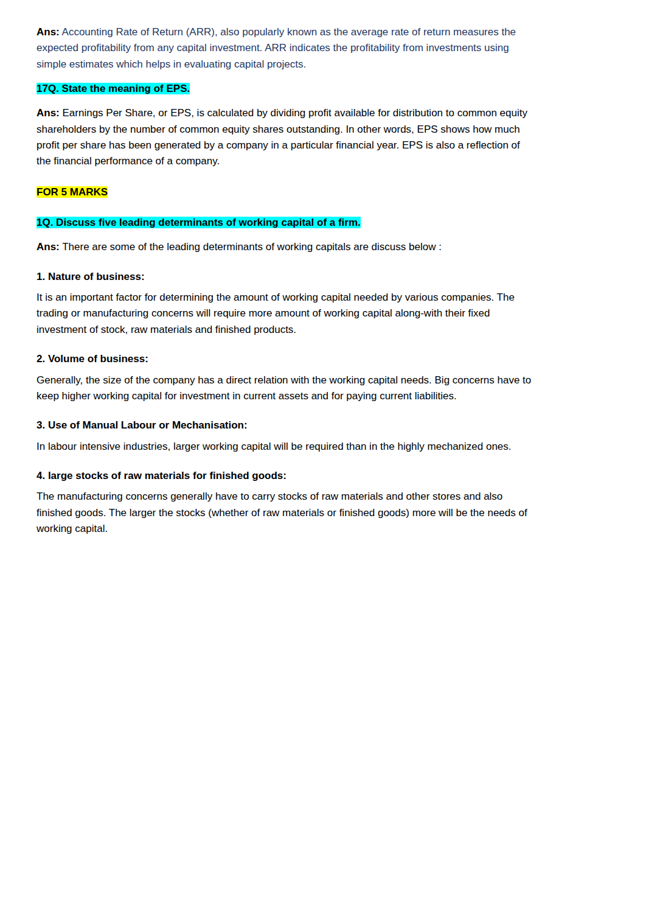Ans: Accounting Rate of Return (ARR), also popularly known as the average rate of return measures the expected profitability from any capital investment. ARR indicates the profitability from investments using simple estimates which helps in evaluating capital projects.
17Q. State the meaning of EPS.
Ans: Earnings Per Share, or EPS, is calculated by dividing profit available for distribution to common equity shareholders by the number of common equity shares outstanding. In other words, EPS shows how much profit per share has been generated by a company in a particular financial year. EPS is also a reflection of the financial performance of a company.
FOR 5 MARKS
1Q. Discuss five leading determinants of working capital of a firm.
Ans: There are some of the leading determinants of working capitals are discuss below :
1. Nature of business:
It is an important factor for determining the amount of working capital needed by various companies. The trading or manufacturing concerns will require more amount of working capital along-with their fixed investment of stock, raw materials and finished products.
2. Volume of business:
Generally, the size of the company has a direct relation with the working capital needs. Big concerns have to keep higher working capital for investment in current assets and for paying current liabilities.
3. Use of Manual Labour or Mechanisation:
In labour intensive industries, larger working capital will be required than in the highly mechanized ones.
4. large stocks of raw materials for finished goods:
The manufacturing concerns generally have to carry stocks of raw materials and other stores and also finished goods. The larger the stocks (whether of raw materials or finished goods) more will be the needs of working capital.